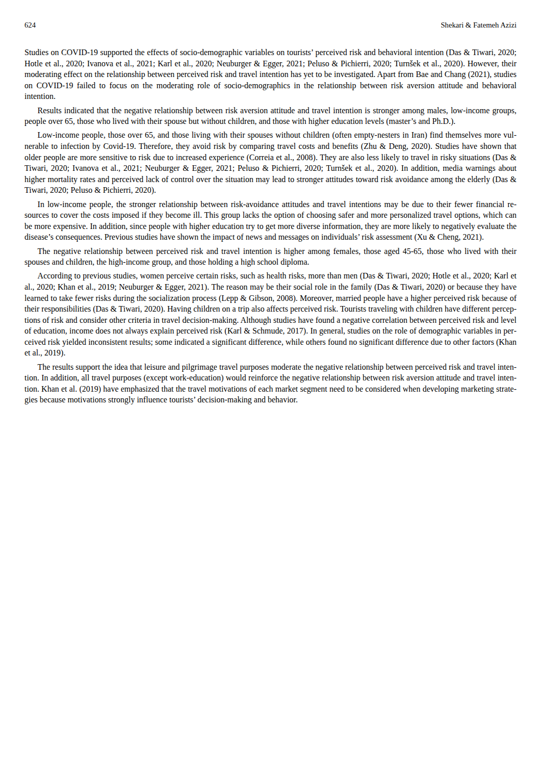624 Shekari & Fatemeh Azizi
Studies on COVID-19 supported the effects of socio-demographic variables on tourists’ perceived risk and behavioral intention (Das & Tiwari, 2020; Hotle et al., 2020; Ivanova et al., 2021; Karl et al., 2020; Neuburger & Egger, 2021; Peluso & Pichierri, 2020; Turnšek et al., 2020). However, their moderating effect on the relationship between perceived risk and travel intention has yet to be investigated. Apart from Bae and Chang (2021), studies on COVID-19 failed to focus on the moderating role of socio-demographics in the relationship between risk aversion attitude and behavioral intention.
Results indicated that the negative relationship between risk aversion attitude and travel intention is stronger among males, low-income groups, people over 65, those who lived with their spouse but without children, and those with higher education levels (master’s and Ph.D.).
Low-income people, those over 65, and those living with their spouses without children (often empty-nesters in Iran) find themselves more vulnerable to infection by Covid-19. Therefore, they avoid risk by comparing travel costs and benefits (Zhu & Deng, 2020). Studies have shown that older people are more sensitive to risk due to increased experience (Correia et al., 2008). They are also less likely to travel in risky situations (Das & Tiwari, 2020; Ivanova et al., 2021; Neuburger & Egger, 2021; Peluso & Pichierri, 2020; Turnšek et al., 2020). In addition, media warnings about higher mortality rates and perceived lack of control over the situation may lead to stronger attitudes toward risk avoidance among the elderly (Das & Tiwari, 2020; Peluso & Pichierri, 2020).
In low-income people, the stronger relationship between risk-avoidance attitudes and travel intentions may be due to their fewer financial resources to cover the costs imposed if they become ill. This group lacks the option of choosing safer and more personalized travel options, which can be more expensive. In addition, since people with higher education try to get more diverse information, they are more likely to negatively evaluate the disease’s consequences. Previous studies have shown the impact of news and messages on individuals’ risk assessment (Xu & Cheng, 2021).
The negative relationship between perceived risk and travel intention is higher among females, those aged 45-65, those who lived with their spouses and children, the high-income group, and those holding a high school diploma.
According to previous studies, women perceive certain risks, such as health risks, more than men (Das & Tiwari, 2020; Hotle et al., 2020; Karl et al., 2020; Khan et al., 2019; Neuburger & Egger, 2021). The reason may be their social role in the family (Das & Tiwari, 2020) or because they have learned to take fewer risks during the socialization process (Lepp & Gibson, 2008). Moreover, married people have a higher perceived risk because of their responsibilities (Das & Tiwari, 2020). Having children on a trip also affects perceived risk. Tourists traveling with children have different perceptions of risk and consider other criteria in travel decision-making. Although studies have found a negative correlation between perceived risk and level of education, income does not always explain perceived risk (Karl & Schmude, 2017). In general, studies on the role of demographic variables in perceived risk yielded inconsistent results; some indicated a significant difference, while others found no significant difference due to other factors (Khan et al., 2019).
The results support the idea that leisure and pilgrimage travel purposes moderate the negative relationship between perceived risk and travel intention. In addition, all travel purposes (except work-education) would reinforce the negative relationship between risk aversion attitude and travel intention. Khan et al. (2019) have emphasized that the travel motivations of each market segment need to be considered when developing marketing strategies because motivations strongly influence tourists’ decision-making and behavior.